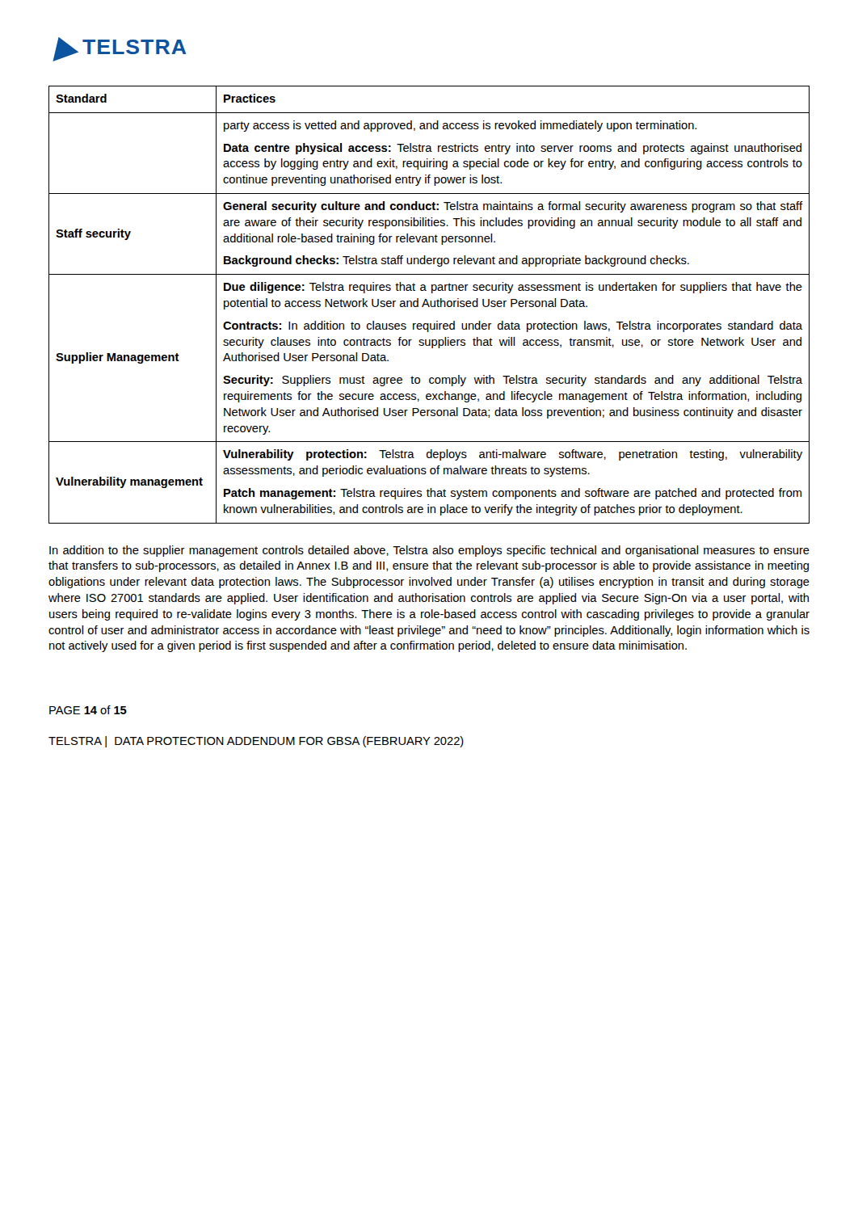TELSTRA
| Standard | Practices |
| --- | --- |
| | party access is vetted and approved, and access is revoked immediately upon termination. Data centre physical access: Telstra restricts entry into server rooms and protects against unauthorised access by logging entry and exit, requiring a special code or key for entry, and configuring access controls to continue preventing unathorised entry if power is lost. |
| Staff security | General security culture and conduct: Telstra maintains a formal security awareness program so that staff are aware of their security responsibilities. This includes providing an annual security module to all staff and additional role-based training for relevant personnel. Background checks: Telstra staff undergo relevant and appropriate background checks. |
| Supplier Management | Due diligence: Telstra requires that a partner security assessment is undertaken for suppliers that have the potential to access Network User and Authorised User Personal Data. Contracts: In addition to clauses required under data protection laws, Telstra incorporates standard data security clauses into contracts for suppliers that will access, transmit, use, or store Network User and Authorised User Personal Data. Security: Suppliers must agree to comply with Telstra security standards and any additional Telstra requirements for the secure access, exchange, and lifecycle management of Telstra information, including Network User and Authorised User Personal Data; data loss prevention; and business continuity and disaster recovery. |
| Vulnerability management | Vulnerability protection: Telstra deploys anti-malware software, penetration testing, vulnerability assessments, and periodic evaluations of malware threats to systems. Patch management: Telstra requires that system components and software are patched and protected from known vulnerabilities, and controls are in place to verify the integrity of patches prior to deployment. |
In addition to the supplier management controls detailed above, Telstra also employs specific technical and organisational measures to ensure that transfers to sub-processors, as detailed in Annex I.B and III, ensure that the relevant sub-processor is able to provide assistance in meeting obligations under relevant data protection laws. The Subprocessor involved under Transfer (a) utilises encryption in transit and during storage where ISO 27001 standards are applied. User identification and authorisation controls are applied via Secure Sign-On via a user portal, with users being required to re-validate logins every 3 months. There is a role-based access control with cascading privileges to provide a granular control of user and administrator access in accordance with “least privilege” and “need to know” principles. Additionally, login information which is not actively used for a given period is first suspended and after a confirmation period, deleted to ensure data minimisation.
PAGE 14 of 15
TELSTRA | DATA PROTECTION ADDENDUM FOR GBSA (FEBRUARY 2022)